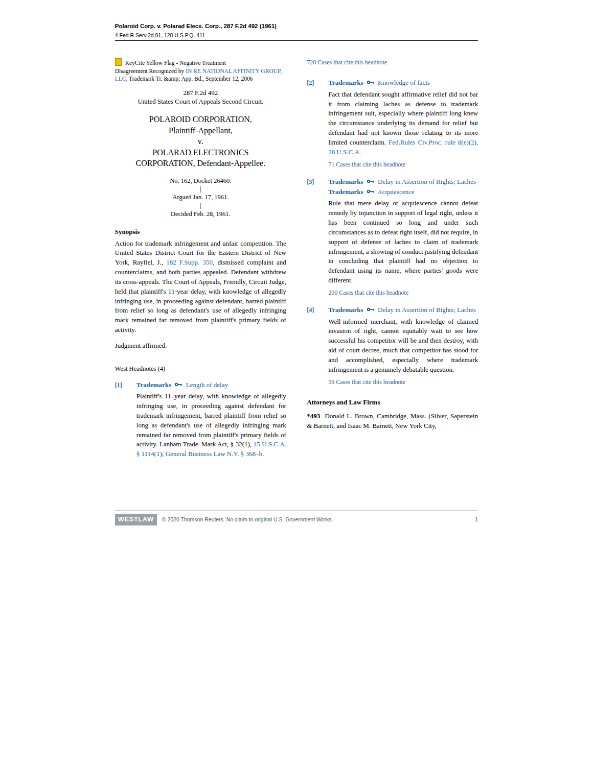Polaroid Corp. v. Polarad Elecs. Corp., 287 F.2d 492 (1961)
4 Fed.R.Serv.2d 81, 128 U.S.P.Q. 411
KeyCite Yellow Flag - Negative Treatment
Disagreement Recognized by IN RE NATIONAL AFFINITY GROUP, LLC, Trademark Tr. &amp; App. Bd., September 12, 2006
287 F.2d 492
United States Court of Appeals Second Circuit.
POLAROID CORPORATION, Plaintiff-Appellant, v. POLARAD ELECTRONICS CORPORATION, Defendant-Appellee.
No. 162, Docket 26460. | Argued Jan. 17, 1961. | Decided Feb. 28, 1961.
Synopsis
Action for trademark infringement and unfair competition. The United States District Court for the Eastern District of New York, Rayfiel, J., 182 F.Supp. 350, dismissed complaint and counterclaims, and both parties appealed. Defendant withdrew its cross-appeals. The Court of Appeals, Friendly, Circuit Judge, held that plaintiff's 11-year delay, with knowledge of allegedly infringing use, in proceeding against defendant, barred plaintiff from relief so long as defendant's use of allegedly infringing mark remained far removed from plaintiff's primary fields of activity.
Judgment affirmed.
West Headnotes (4)
[1]
Trademarks Length of delay
Plaintiff's 11–year delay, with knowledge of allegedly infringing use, in proceeding against defendant for trademark infringement, barred plaintiff from relief so long as defendant's use of allegedly infringing mark remained far removed from plaintiff's primary fields of activity. Lanham Trade–Mark Act, § 32(1), 15 U.S.C.A. § 1114(1); General Business Law N.Y. § 368–b.
720 Cases that cite this headnote
[2]
Trademarks Knowledge of facts
Fact that defendant sought affirmative relief did not bar it from claiming laches as defense to trademark infringement suit, especially where plaintiff long knew the circumstance underlying its demand for relief but defendant had not known those relating to its more limited counterclaim. Fed.Rules Civ.Proc. rule 8(e)(2), 28 U.S.C.A.
71 Cases that cite this headnote
[3]
Trademarks Delay in Assertion of Rights; Laches
Trademarks Acquiescence
Rule that mere delay or acquiescence cannot defeat remedy by injunction in support of legal right, unless it has been continued so long and under such circumstances as to defeat right itself, did not require, in support of defense of laches to claim of trademark infringement, a showing of conduct justifying defendant in concluding that plaintiff had no objection to defendant using its name, where parties' goods were different.
200 Cases that cite this headnote
[4]
Trademarks Delay in Assertion of Rights; Laches
Well-informed merchant, with knowledge of claimed invasion of right, cannot equitably wait to see how successful his competitor will be and then destroy, with aid of court decree, much that competitor has stood for and accomplished, especially where trademark infringement is a genuinely debatable question.
59 Cases that cite this headnote
Attorneys and Law Firms
*493 Donald L. Brown, Cambridge, Mass. (Silver, Saperstein & Barnett, and Isaac M. Barnett, New York City,
WESTLAW © 2020 Thomson Reuters. No claim to original U.S. Government Works. 1